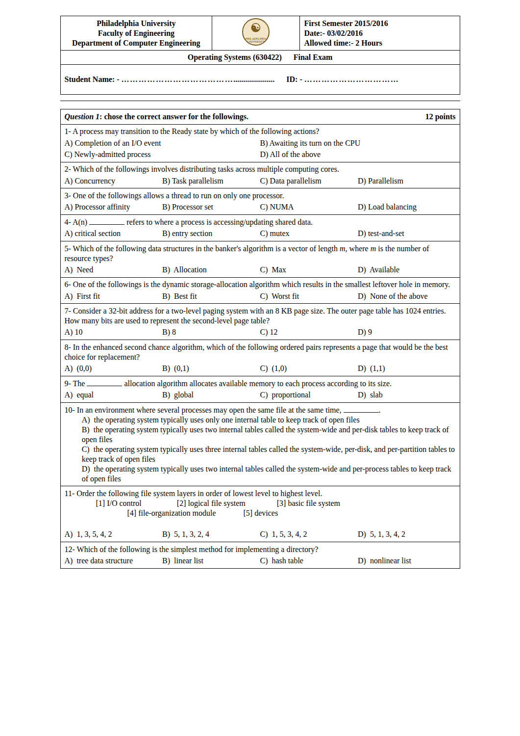| Philadelphia University Faculty of Engineering Department of Computer Engineering | ☯ PHILADELPHIA UNIVERSITY | First Semester 2015/2016 Date:- 03/02/2016 Allowed time:- 2 Hours |
| Operating Systems (630422) Final Exam |
| Student Name: - ………………………………… ..................... ID: - …………………………… |
| Question 1 : chose the correct answer for the followings. 12 points |
| 1- A process may transition to the Ready state by which of the following actions? A) Completion of an I/O event B) Awaiting its turn on the CPU C) Newly-admitted process D) All of the above |
| 2- Which of the followings involves distributing tasks across multiple computing cores. A) Concurrency B) Task parallelism C) Data parallelism D) Parallelism |
| 3- One of the followings allows a thread to run on only one processor. A) Processor affinity B) Processor set C) NUMA D) Load balancing |
| 4- A(n) refers to where a process is accessing/updating shared data. A) critical section B) entry section C) mutex D) test-and-set |
| 5- Which of the following data structures in the banker's algorithm is a vector of length m , where m is the number of resource types? A) Need B) Allocation C) Max D) Available |
| 6- One of the followings is the dynamic storage-allocation algorithm which results in the smallest leftover hole in memory. A) First fit B) Best fit C) Worst fit D) None of the above |
| 7- Consider a 32-bit address for a two-level paging system with an 8 KB page size. The outer page table has 1024 entries. How many bits are used to represent the second-level page table? A) 10 B) 8 C) 12 D) 9 |
| 8- In the enhanced second chance algorithm, which of the following ordered pairs represents a page that would be the best choice for replacement? A) (0,0) B) (0,1) C) (1,0) D) (1,1) |
| 9- The allocation algorithm allocates available memory to each process according to its size. A) equal B) global C) proportional D) slab |
| 10- In an environment where several processes may open the same file at the same time, . A) the operating system typically uses only one internal table to keep track of open files B) the operating system typically uses two internal tables called the system-wide and per-disk tables to keep track of open files C) the operating system typically uses three internal tables called the system-wide, per-disk, and per-partition tables to keep track of open files D) the operating system typically uses two internal tables called the system-wide and per-process tables to keep track of open files |
| 11- Order the following file system layers in order of lowest level to highest level. [1] I/O control [2] logical file system [3] basic file system [4] file-organization module [5] devices A) 1, 3, 5, 4, 2 B) 5, 1, 3, 2, 4 C) 1, 5, 3, 4, 2 D) 5, 1, 3, 4, 2 |
| 12- Which of the following is the simplest method for implementing a directory? A) tree data structure B) linear list C) hash table D) nonlinear list |